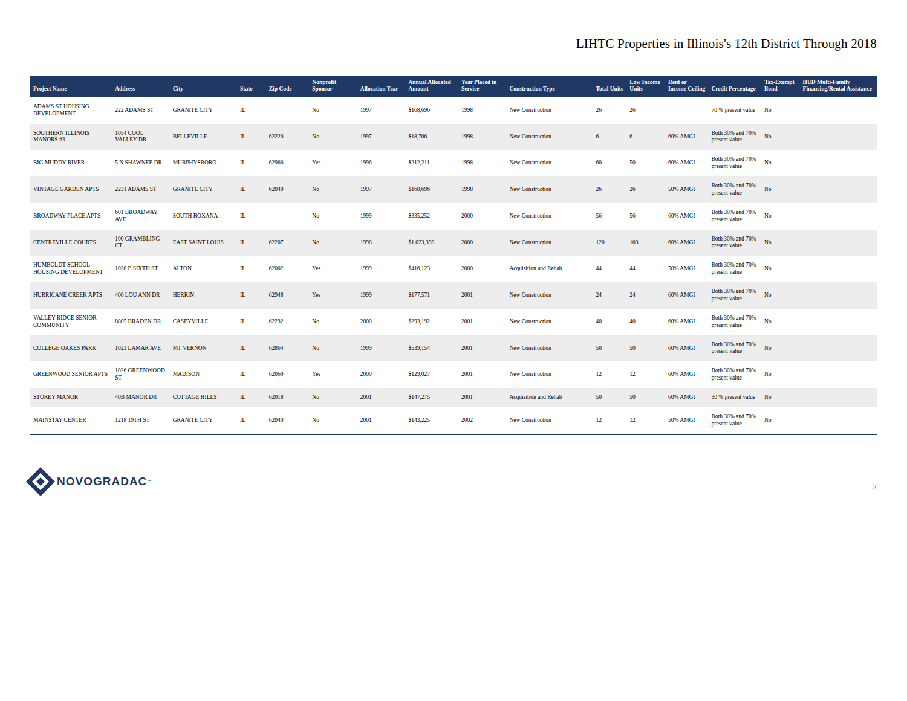LIHTC Properties in Illinois's 12th District Through 2018
| Project Name | Address | City | State | Zip Code | Nonprofit Sponsor | Allocation Year | Annual Allocated Amount | Year Placed in Service | Construction Type | Total Units | Low Income Units | Rent or Income Ceiling | Credit Percentage | Tax-Exempt Bond | HUD Multi-Family Financing/Rental Assistance |
| --- | --- | --- | --- | --- | --- | --- | --- | --- | --- | --- | --- | --- | --- | --- | --- |
| ADAMS ST HOUSING DEVELOPMENT | 222 ADAMS ST | GRANITE CITY | IL | | No | 1997 | $168,696 | 1998 | New Construction | 26 | 26 | | 70 % present value | No | |
| SOUTHERN ILLINOIS MANORS #3 | 1054 COOL VALLEY DR | BELLEVILLE | IL | 62220 | No | 1997 | $18,706 | 1998 | New Construction | 6 | 6 | 60% AMGI | Both 30% and 70% present value | No | |
| BIG MUDDY RIVER | 5 N SHAWNEE DR | MURPHYSBORO | IL | 62966 | Yes | 1996 | $212,211 | 1998 | New Construction | 60 | 50 | 60% AMGI | Both 30% and 70% present value | No | |
| VINTAGE GARDEN APTS | 2231 ADAMS ST | GRANITE CITY | IL | 62040 | No | 1997 | $168,696 | 1998 | New Construction | 26 | 26 | 50% AMGI | Both 30% and 70% present value | No | |
| BROADWAY PLACE APTS | 601 BROADWAY AVE | SOUTH ROXANA | IL | | No | 1999 | $335,252 | 2000 | New Construction | 56 | 56 | 60% AMGI | Both 30% and 70% present value | No | |
| CENTREVILLE COURTS | 100 GRAMBLING CT | EAST SAINT LOUIS | IL | 62207 | No | 1998 | $1,023,398 | 2000 | New Construction | 120 | 103 | 60% AMGI | Both 30% and 70% present value | No | |
| HUMBOLDT SCHOOL HOUSING DEVELOPMENT | 1028 E SIXTH ST | ALTON | IL | 62002 | Yes | 1999 | $416,123 | 2000 | Acquisition and Rehab | 44 | 44 | 50% AMGI | Both 30% and 70% present value | No | |
| HURRICANE CREEK APTS | 400 LOU ANN DR | HERRIN | IL | 62948 | Yes | 1999 | $177,571 | 2001 | New Construction | 24 | 24 | 60% AMGI | Both 30% and 70% present value | No | |
| VALLEY RIDGE SENIOR COMMUNITY | 8805 BRADEN DR | CASEYVILLE | IL | 62232 | No | 2000 | $293,192 | 2001 | New Construction | 40 | 40 | 60% AMGI | Both 30% and 70% present value | No | |
| COLLEGE OAKES PARK | 1023 LAMAR AVE | MT VERNON | IL | 62864 | No | 1999 | $539,154 | 2001 | New Construction | 50 | 50 | 60% AMGI | Both 30% and 70% present value | No | |
| GREENWOOD SENIOR APTS | 1026 GREENWOOD ST | MADISON | IL | 62060 | Yes | 2000 | $129,027 | 2001 | New Construction | 12 | 12 | 60% AMGI | Both 30% and 70% present value | No | |
| STOREY MANOR | 40B MANOR DR | COTTAGE HILLS | IL | 62018 | No | 2001 | $147,275 | 2001 | Acquisition and Rehab | 50 | 50 | 60% AMGI | 30 % present value | No | |
| MAINSTAY CENTER | 1218 19TH ST | GRANITE CITY | IL | 62040 | No | 2001 | $143,225 | 2002 | New Construction | 12 | 12 | 50% AMGI | Both 30% and 70% present value | No | |
NOVOGRADAC..
2